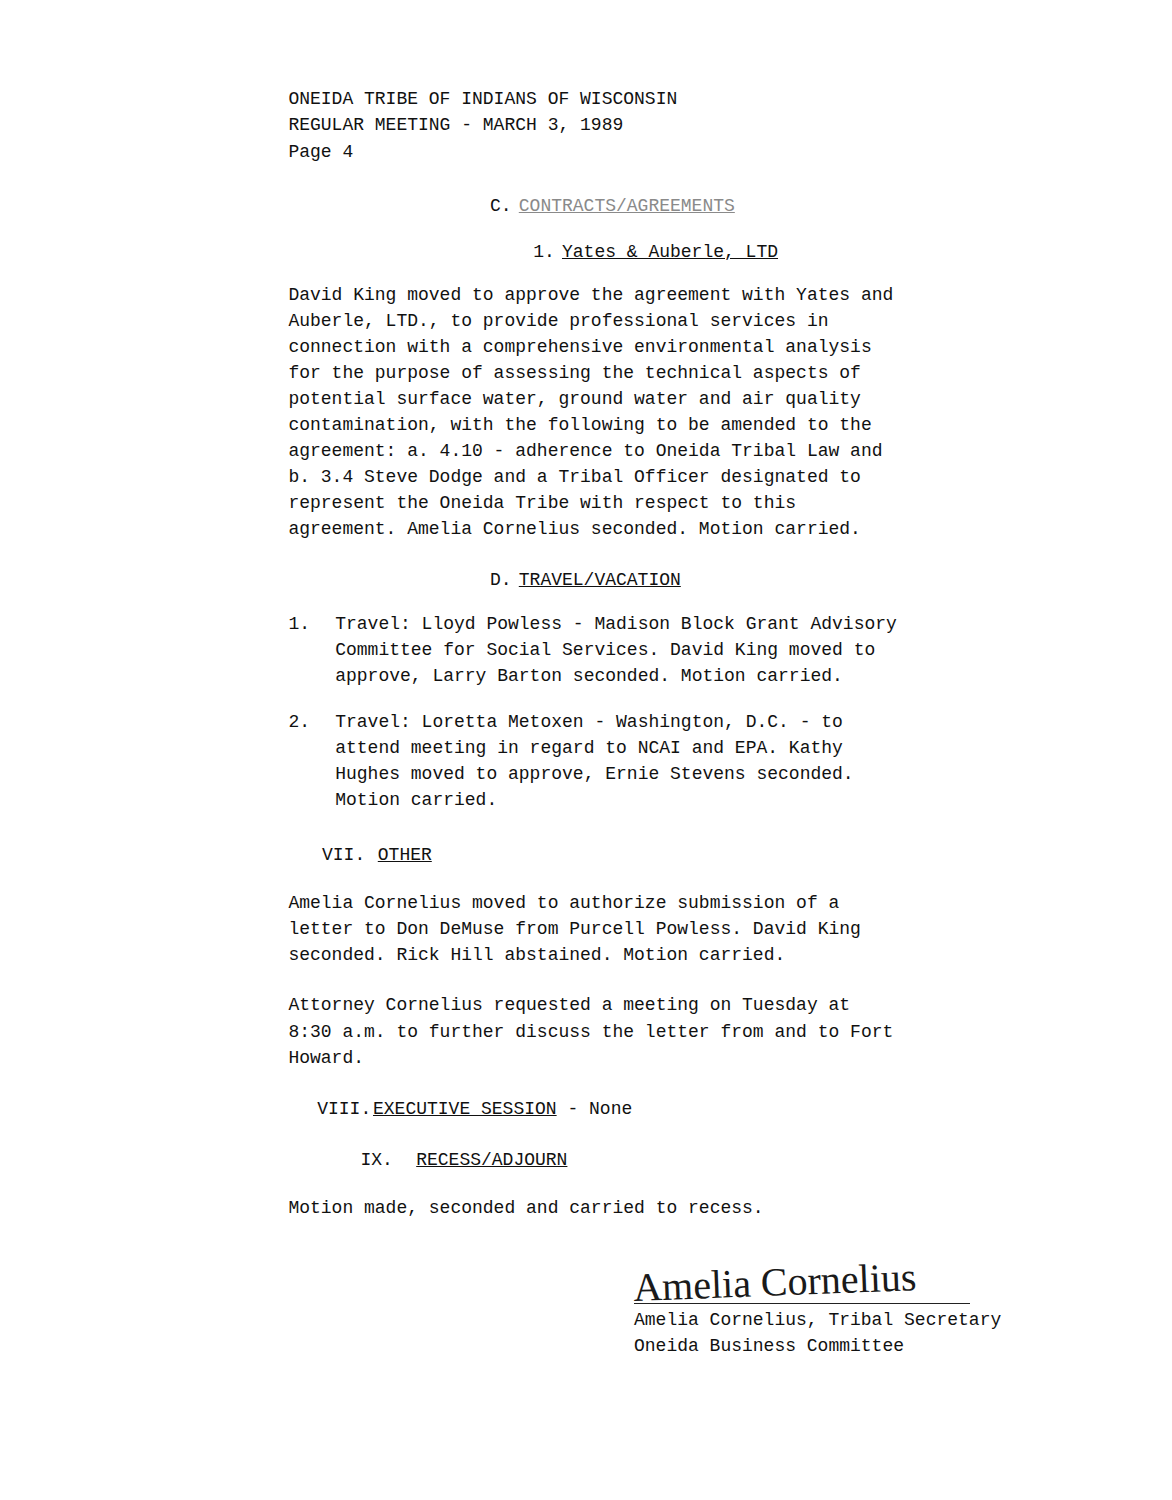ONEIDA TRIBE OF INDIANS OF WISCONSIN
REGULAR MEETING - MARCH 3, 1989
Page 4
C. CONTRACTS/AGREEMENTS
1. Yates & Auberle, LTD
David King moved to approve the agreement with Yates and Auberle, LTD., to provide professional services in connection with a comprehensive environmental analysis for the purpose of assessing the technical aspects of potential surface water, ground water and air quality contamination, with the following to be amended to the agreement: a. 4.10 - adherence to Oneida Tribal Law and b. 3.4 Steve Dodge and a Tribal Officer designated to represent the Oneida Tribe with respect to this agreement. Amelia Cornelius seconded. Motion carried.
D. TRAVEL/VACATION
1. Travel: Lloyd Powless - Madison Block Grant Advisory Committee for Social Services. David King moved to approve, Larry Barton seconded. Motion carried.
2. Travel: Loretta Metoxen - Washington, D.C. - to attend meeting in regard to NCAI and EPA. Kathy Hughes moved to approve, Ernie Stevens seconded. Motion carried.
VII. OTHER
Amelia Cornelius moved to authorize submission of a letter to Don DeMuse from Purcell Powless. David King seconded. Rick Hill abstained. Motion carried.
Attorney Cornelius requested a meeting on Tuesday at 8:30 a.m. to further discuss the letter from and to Fort Howard.
VIII. EXECUTIVE SESSION - None
IX. RECESS/ADJOURN
Motion made, seconded and carried to recess.
Amelia Cornelius
Amelia Cornelius, Tribal Secretary
Oneida Business Committee